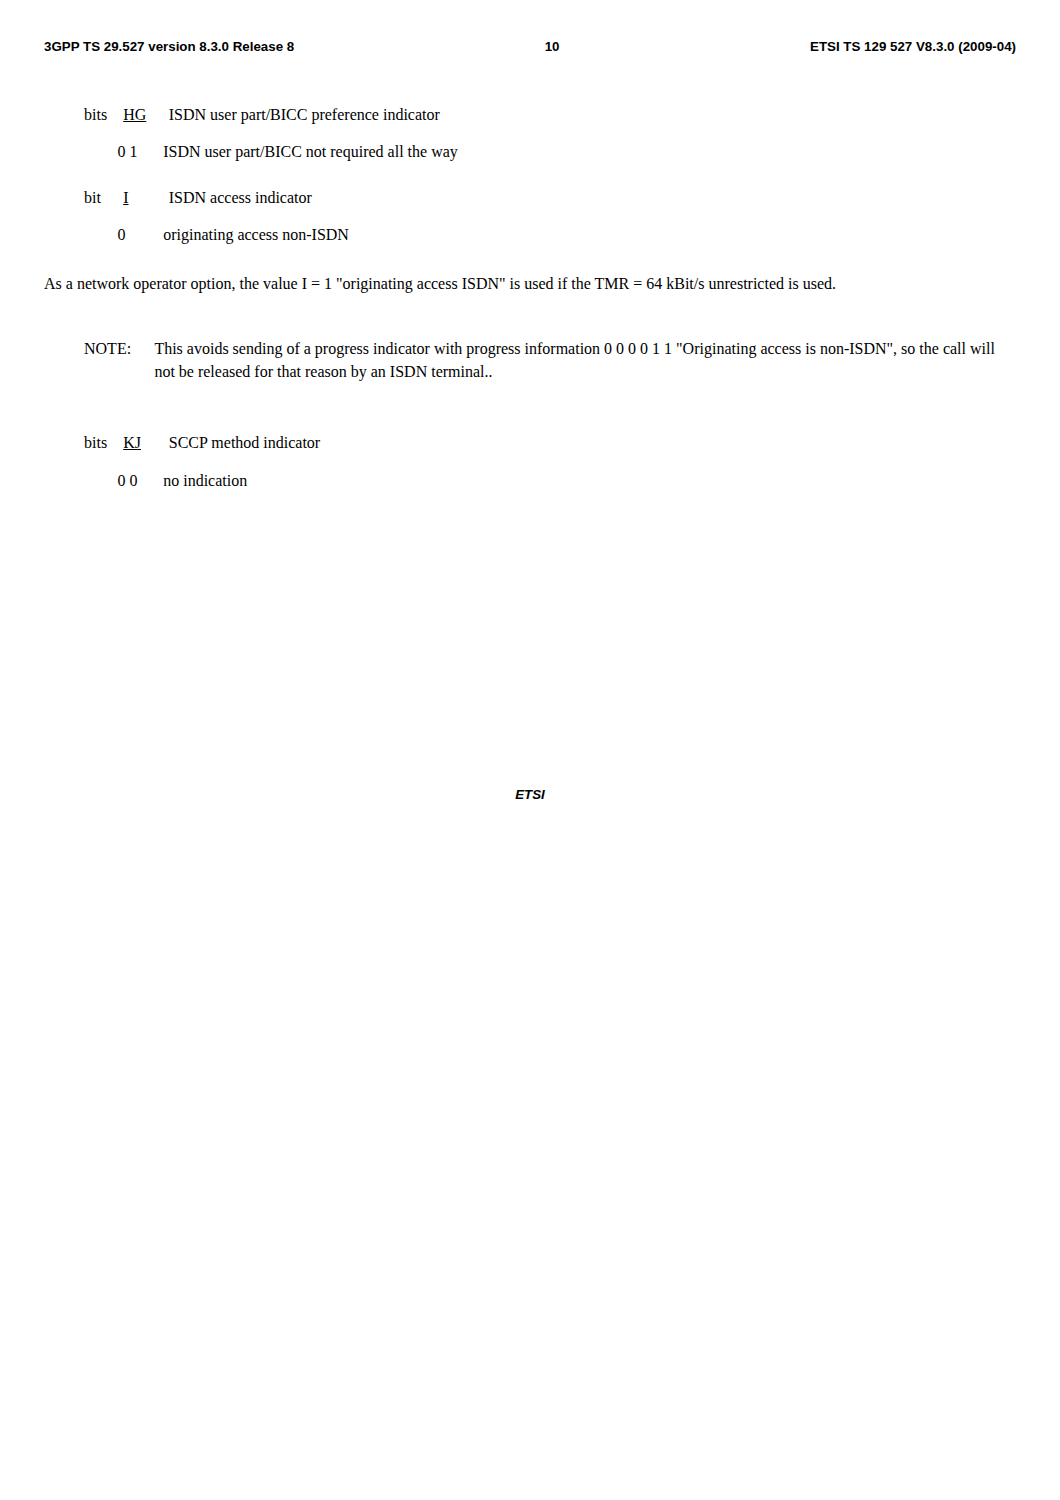3GPP TS 29.527 version 8.3.0 Release 8 10 ETSI TS 129 527 V8.3.0 (2009-04)
bits HG ISDN user part/BICC preference indicator
0 1 ISDN user part/BICC not required all the way
bit I ISDN access indicator
0 originating access non-ISDN
As a network operator option, the value I = 1 "originating access ISDN" is used if the TMR = 64 kBit/s unrestricted is used.
NOTE: This avoids sending of a progress indicator with progress information 0 0 0 0 1 1 "Originating access is non-ISDN", so the call will not be released for that reason by an ISDN terminal..
bits KJ SCCP method indicator
0 0 no indication
ETSI